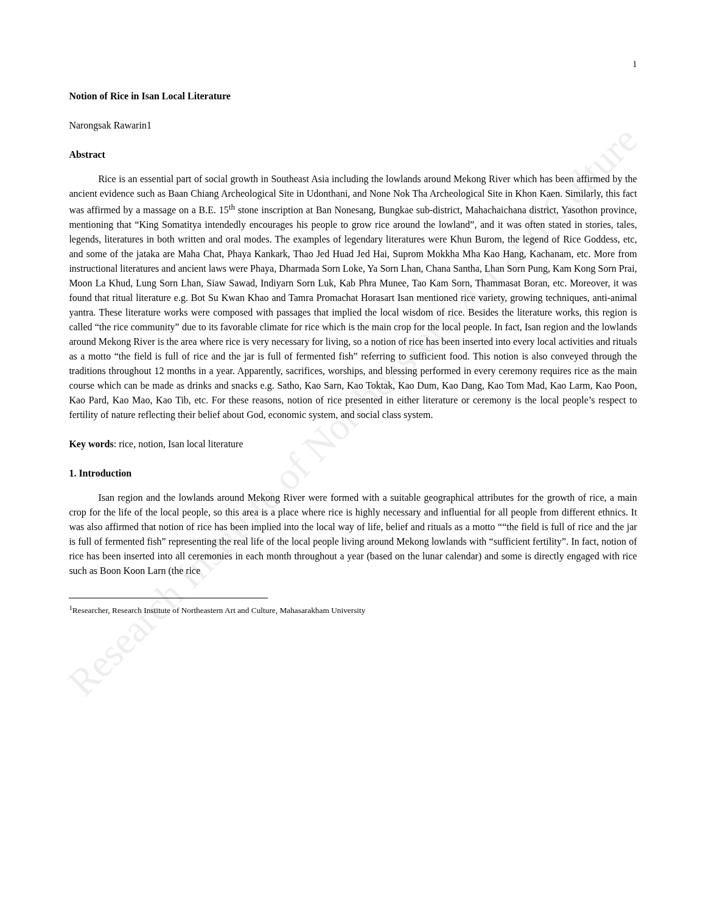Research Institute of Northeastern Art and Culture
1
Notion of Rice in Isan Local Literature
Narongsak Rawarin1
Abstract
Rice is an essential part of social growth in Southeast Asia including the lowlands around Mekong River which has been affirmed by the ancient evidence such as Baan Chiang Archeological Site in Udonthani, and None Nok Tha Archeological Site in Khon Kaen. Similarly, this fact was affirmed by a massage on a B.E. 15th stone inscription at Ban Nonesang, Bungkae sub-district, Mahachaichana district, Yasothon province, mentioning that “King Somatitya intendedly encourages his people to grow rice around the lowland”, and it was often stated in stories, tales, legends, literatures in both written and oral modes. The examples of legendary literatures were Khun Burom, the legend of Rice Goddess, etc, and some of the jataka are Maha Chat, Phaya Kankark, Thao Jed Huad Jed Hai, Suprom Mokkha Mha Kao Hang, Kachanam, etc. More from instructional literatures and ancient laws were Phaya, Dharmada Sorn Loke, Ya Sorn Lhan, Chana Santha, Lhan Sorn Pung, Kam Kong Sorn Prai, Moon La Khud, Lung Sorn Lhan, Siaw Sawad, Indiyarn Sorn Luk, Kab Phra Munee, Tao Kam Sorn, Thammasat Boran, etc. Moreover, it was found that ritual literature e.g. Bot Su Kwan Khao and Tamra Promachat Horasart Isan mentioned rice variety, growing techniques, anti-animal yantra. These literature works were composed with passages that implied the local wisdom of rice. Besides the literature works, this region is called “the rice community” due to its favorable climate for rice which is the main crop for the local people. In fact, Isan region and the lowlands around Mekong River is the area where rice is very necessary for living, so a notion of rice has been inserted into every local activities and rituals as a motto “the field is full of rice and the jar is full of fermented fish” referring to sufficient food. This notion is also conveyed through the traditions throughout 12 months in a year. Apparently, sacrifices, worships, and blessing performed in every ceremony requires rice as the main course which can be made as drinks and snacks e.g. Satho, Kao Sarn, Kao Toktak, Kao Dum, Kao Dang, Kao Tom Mad, Kao Larm, Kao Poon, Kao Pard, Kao Mao, Kao Tib, etc. For these reasons, notion of rice presented in either literature or ceremony is the local people’s respect to fertility of nature reflecting their belief about God, economic system, and social class system.
Key words: rice, notion, Isan local literature
1. Introduction
Isan region and the lowlands around Mekong River were formed with a suitable geographical attributes for the growth of rice, a main crop for the life of the local people, so this area is a place where rice is highly necessary and influential for all people from different ethnics. It was also affirmed that notion of rice has been implied into the local way of life, belief and rituals as a motto ““the field is full of rice and the jar is full of fermented fish” representing the real life of the local people living around Mekong lowlands with “sufficient fertility”. In fact, notion of rice has been inserted into all ceremonies in each month throughout a year (based on the lunar calendar) and some is directly engaged with rice such as Boon Koon Larn (the rice
1Researcher, Research Institute of Northeastern Art and Culture, Mahasarakham University